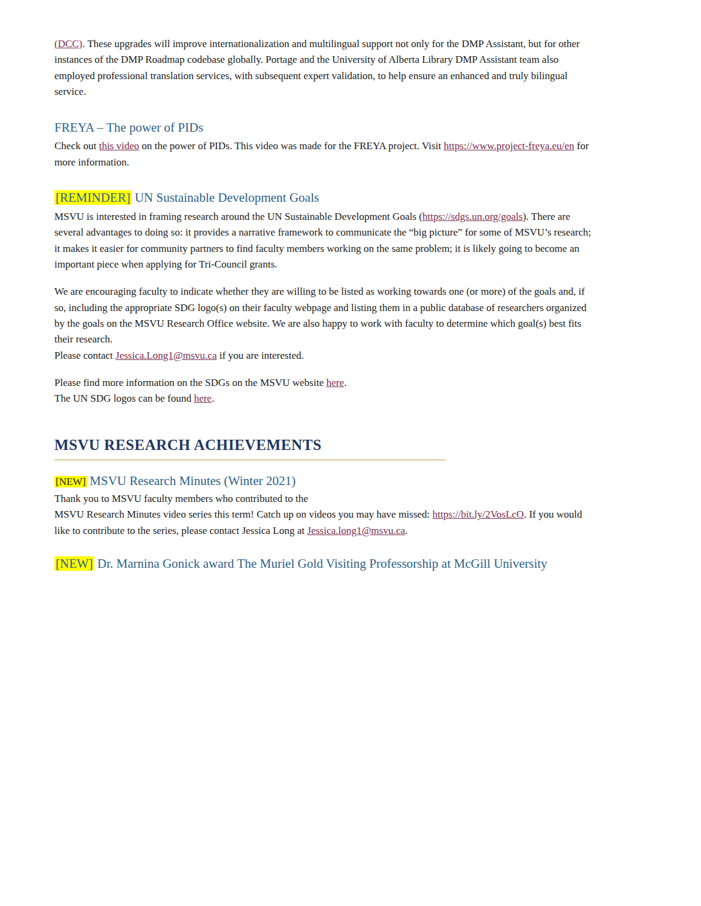(DCC). These upgrades will improve internationalization and multilingual support not only for the DMP Assistant, but for other instances of the DMP Roadmap codebase globally. Portage and the University of Alberta Library DMP Assistant team also employed professional translation services, with subsequent expert validation, to help ensure an enhanced and truly bilingual service.
FREYA – The power of PIDs
Check out this video on the power of PIDs. This video was made for the FREYA project. Visit https://www.project-freya.eu/en for more information.
[REMINDER] UN Sustainable Development Goals
MSVU is interested in framing research around the UN Sustainable Development Goals (https://sdgs.un.org/goals). There are several advantages to doing so: it provides a narrative framework to communicate the “big picture” for some of MSVU’s research; it makes it easier for community partners to find faculty members working on the same problem; it is likely going to become an important piece when applying for Tri-Council grants.
We are encouraging faculty to indicate whether they are willing to be listed as working towards one (or more) of the goals and, if so, including the appropriate SDG logo(s) on their faculty webpage and listing them in a public database of researchers organized by the goals on the MSVU Research Office website. We are also happy to work with faculty to determine which goal(s) best fits their research.
Please contact Jessica.Long1@msvu.ca if you are interested.
Please find more information on the SDGs on the MSVU website here.
The UN SDG logos can be found here.
MSVU RESEARCH ACHIEVEMENTS
[NEW] MSVU Research Minutes (Winter 2021)
Thank you to MSVU faculty members who contributed to the
MSVU Research Minutes video series this term! Catch up on videos you may have missed: https://bit.ly/2VosLcO. If you would like to contribute to the series, please contact Jessica Long at Jessica.long1@msvu.ca.
[NEW] Dr. Marnina Gonick award The Muriel Gold Visiting Professorship at McGill University